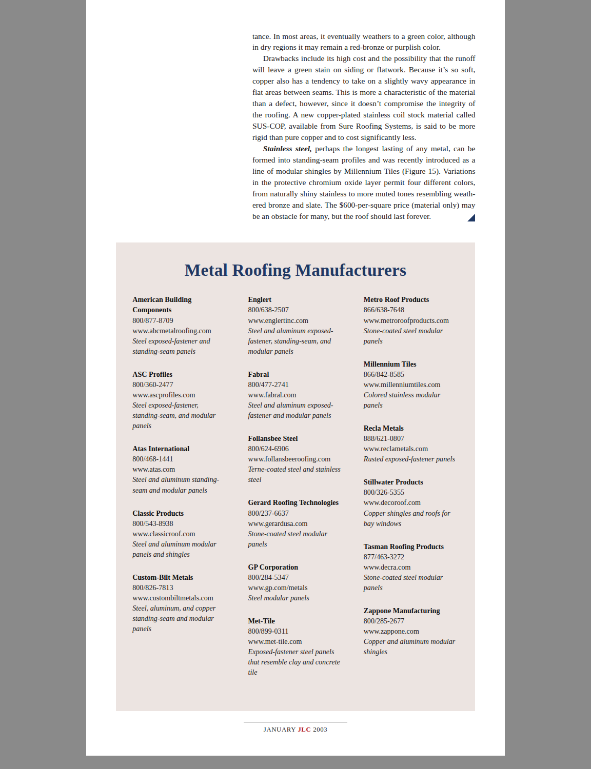tance. In most areas, it eventually weathers to a green color, although in dry regions it may remain a red-bronze or purplish color.
Drawbacks include its high cost and the possibility that the runoff will leave a green stain on siding or flatwork. Because it’s so soft, copper also has a tendency to take on a slightly wavy appearance in flat areas between seams. This is more a characteristic of the material than a defect, however, since it doesn’t compromise the integrity of the roofing. A new copper-plated stainless coil stock material called SUS-COP, available from Sure Roofing Systems, is said to be more rigid than pure copper and to cost significantly less.
Stainless steel, perhaps the longest lasting of any metal, can be formed into standing-seam profiles and was recently introduced as a line of modular shingles by Millennium Tiles (Figure 15). Variations in the protective chromium oxide layer permit four different colors, from naturally shiny stainless to more muted tones resembling weathered bronze and slate. The $600-per-square price (material only) may be an obstacle for many, but the roof should last forever.
Metal Roofing Manufacturers
American Building Components 800/877-8709 www.abcmetalroofing.com Steel exposed-fastener and standing-seam panels
ASC Profiles 800/360-2477 www.ascprofiles.com Steel exposed-fastener, standing-seam, and modular panels
Atas International 800/468-1441 www.atas.com Steel and aluminum standing-seam and modular panels
Classic Products 800/543-8938 www.classicroof.com Steel and aluminum modular panels and shingles
Custom-Bilt Metals 800/826-7813 www.custombiltmetals.com Steel, aluminum, and copper standing-seam and modular panels
Englert 800/638-2507 www.englertinc.com Steel and aluminum exposed-fastener, standing-seam, and modular panels
Fabral 800/477-2741 www.fabral.com Steel and aluminum exposed-fastener and modular panels
Follansbee Steel 800/624-6906 www.follansbeeroofing.com Terne-coated steel and stainless steel
Gerard Roofing Technologies 800/237-6637 www.gerardusa.com Stone-coated steel modular panels
GP Corporation 800/284-5347 www.gp.com/metals Steel modular panels
Met-Tile 800/899-0311 www.met-tile.com Exposed-fastener steel panels that resemble clay and concrete tile
Metro Roof Products 866/638-7648 www.metroroofproducts.com Stone-coated steel modular panels
Millennium Tiles 866/842-8585 www.millenniumtiles.com Colored stainless modular panels
Recla Metals 888/621-0807 www.reclametals.com Rusted exposed-fastener panels
Stillwater Products 800/326-5355 www.decoroof.com Copper shingles and roofs for bay windows
Tasman Roofing Products 877/463-3272 www.decra.com Stone-coated steel modular panels
Zappone Manufacturing 800/285-2677 www.zappone.com Copper and aluminum modular shingles
JANUARY JLC 2003